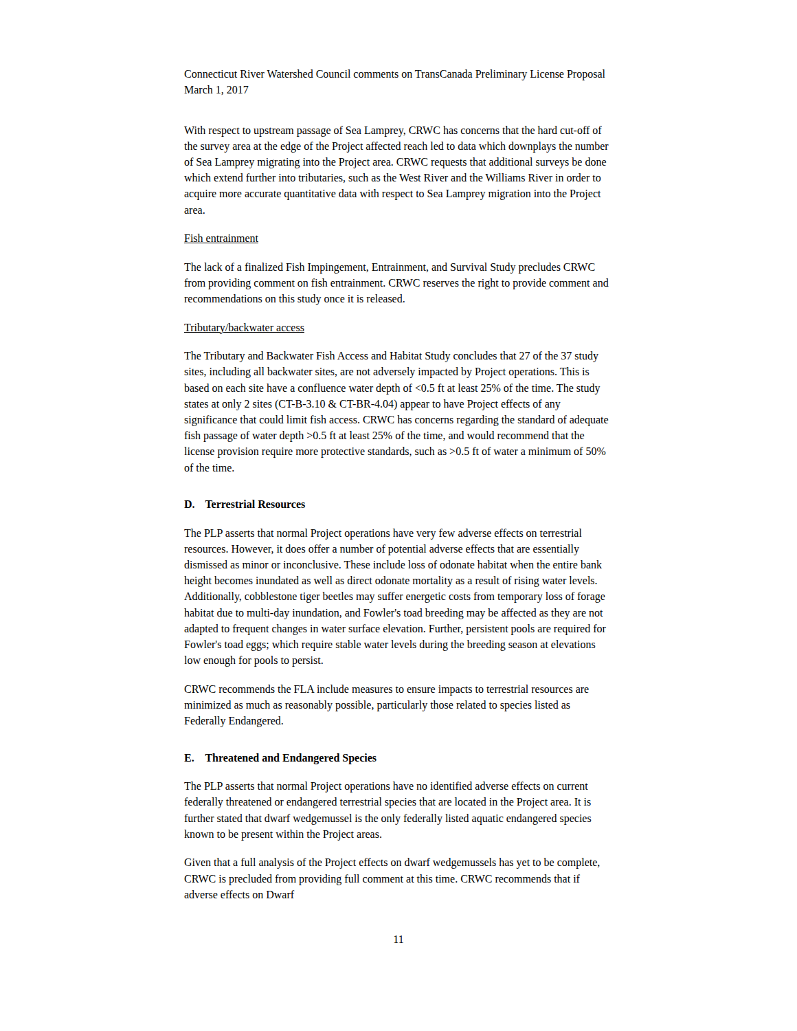Connecticut River Watershed Council comments on TransCanada Preliminary License Proposal
March 1, 2017
With respect to upstream passage of Sea Lamprey, CRWC has concerns that the hard cut-off of the survey area at the edge of the Project affected reach led to data which downplays the number of Sea Lamprey migrating into the Project area. CRWC requests that additional surveys be done which extend further into tributaries, such as the West River and the Williams River in order to acquire more accurate quantitative data with respect to Sea Lamprey migration into the Project area.
Fish entrainment
The lack of a finalized Fish Impingement, Entrainment, and Survival Study precludes CRWC from providing comment on fish entrainment. CRWC reserves the right to provide comment and recommendations on this study once it is released.
Tributary/backwater access
The Tributary and Backwater Fish Access and Habitat Study concludes that 27 of the 37 study sites, including all backwater sites, are not adversely impacted by Project operations. This is based on each site have a confluence water depth of <0.5 ft at least 25% of the time. The study states at only 2 sites (CT-B-3.10 & CT-BR-4.04) appear to have Project effects of any significance that could limit fish access. CRWC has concerns regarding the standard of adequate fish passage of water depth >0.5 ft at least 25% of the time, and would recommend that the license provision require more protective standards, such as >0.5 ft of water a minimum of 50% of the time.
D. Terrestrial Resources
The PLP asserts that normal Project operations have very few adverse effects on terrestrial resources. However, it does offer a number of potential adverse effects that are essentially dismissed as minor or inconclusive. These include loss of odonate habitat when the entire bank height becomes inundated as well as direct odonate mortality as a result of rising water levels. Additionally, cobblestone tiger beetles may suffer energetic costs from temporary loss of forage habitat due to multi-day inundation, and Fowler's toad breeding may be affected as they are not adapted to frequent changes in water surface elevation. Further, persistent pools are required for Fowler's toad eggs; which require stable water levels during the breeding season at elevations low enough for pools to persist.
CRWC recommends the FLA include measures to ensure impacts to terrestrial resources are minimized as much as reasonably possible, particularly those related to species listed as Federally Endangered.
E. Threatened and Endangered Species
The PLP asserts that normal Project operations have no identified adverse effects on current federally threatened or endangered terrestrial species that are located in the Project area. It is further stated that dwarf wedgemussel is the only federally listed aquatic endangered species known to be present within the Project areas.
Given that a full analysis of the Project effects on dwarf wedgemussels has yet to be complete, CRWC is precluded from providing full comment at this time. CRWC recommends that if adverse effects on Dwarf
11